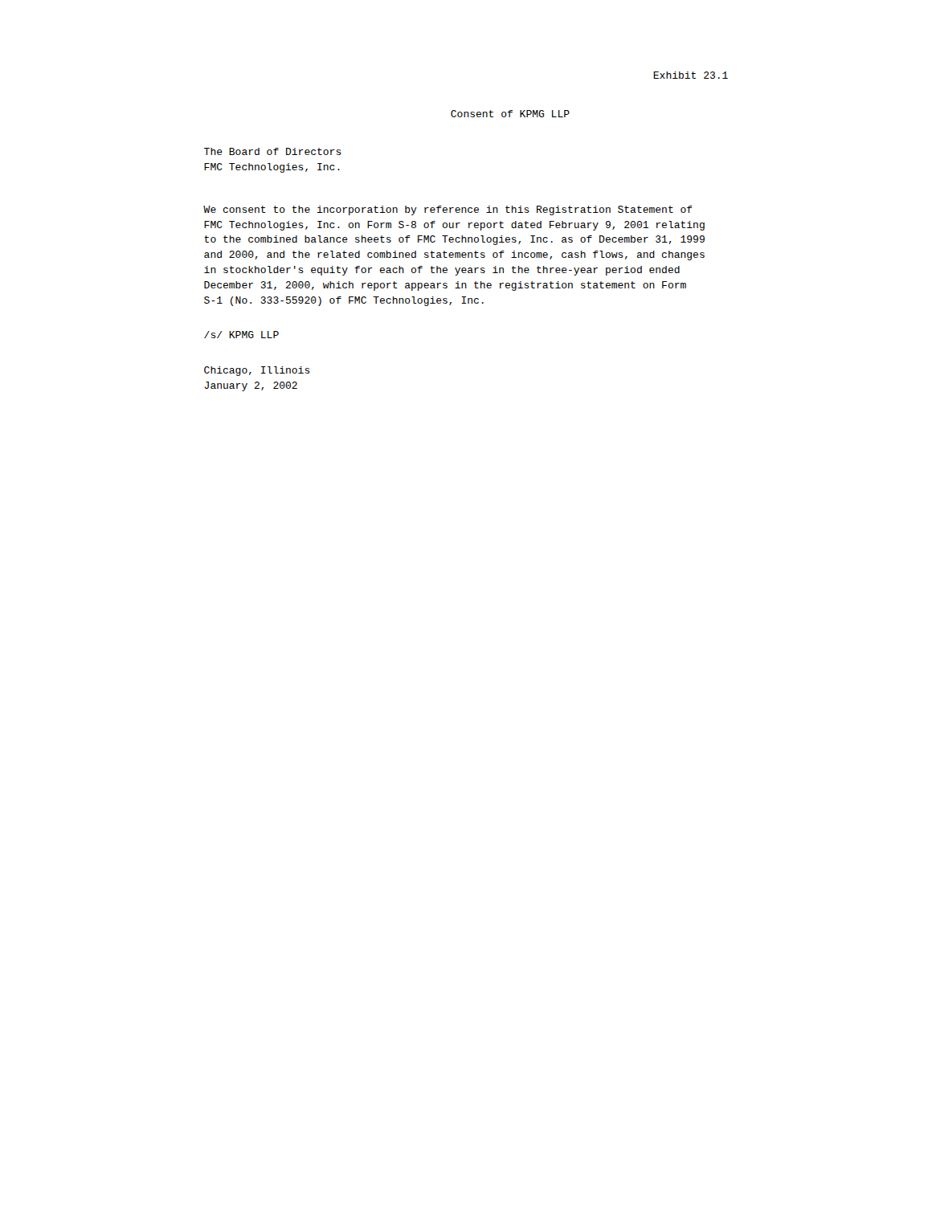Exhibit 23.1
Consent of KPMG LLP
The Board of Directors FMC Technologies, Inc.
We consent to the incorporation by reference in this Registration Statement of FMC Technologies, Inc. on Form S-8 of our report dated February 9, 2001 relating to the combined balance sheets of FMC Technologies, Inc. as of December 31, 1999 and 2000, and the related combined statements of income, cash flows, and changes in stockholder's equity for each of the years in the three-year period ended December 31, 2000, which report appears in the registration statement on Form S-1 (No. 333-55920) of FMC Technologies, Inc.
/s/ KPMG LLP
Chicago, Illinois January 2, 2002